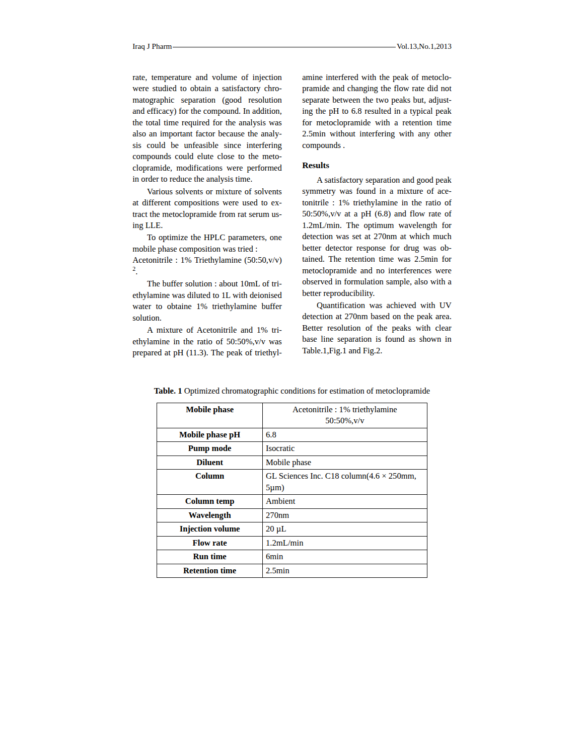Iraq J Pharm Vol.13,No.1,2013
rate, temperature and volume of injection were studied to obtain a satisfactory chromatographic separation (good resolution and efficacy) for the compound. In addition, the total time required for the analysis was also an important factor because the analysis could be unfeasible since interfering compounds could elute close to the metoclopramide, modifications were performed in order to reduce the analysis time.
Various solvents or mixture of solvents at different compositions were used to extract the metoclopramide from rat serum using LLE.
To optimize the HPLC parameters, one mobile phase composition was tried :
Acetonitrile : 1% Triethylamine (50:50,v/v) 2.
The buffer solution : about 10mL of triethylamine was diluted to 1L with deionised water to obtaine 1% triethylamine buffer solution.
A mixture of Acetonitrile and 1% triethylamine in the ratio of 50:50%,v/v was prepared at pH (11.3). The peak of triethylamine interfered with the peak of metoclopramide and changing the flow rate did not separate between the two peaks but, adjusting the pH to 6.8 resulted in a typical peak for metoclopramide with a retention time 2.5min without interfering with any other compounds .
Results
A satisfactory separation and good peak symmetry was found in a mixture of acetonitrile : 1% triethylamine in the ratio of 50:50%,v/v at a pH (6.8) and flow rate of 1.2mL/min. The optimum wavelength for detection was set at 270nm at which much better detector response for drug was obtained. The retention time was 2.5min for metoclopramide and no interferences were observed in formulation sample, also with a better reproducibility.
Quantification was achieved with UV detection at 270nm based on the peak area. Better resolution of the peaks with clear base line separation is found as shown in Table.1,Fig.1 and Fig.2.
Table. 1 Optimized chromatographic conditions for estimation of metoclopramide
| Mobile phase | Acetonitrile : 1% triethylamine 50:50%,v/v |
| Mobile phase pH | 6.8 |
| Pump mode | Isocratic |
| Diluent | Mobile phase |
| Column | GL Sciences Inc. C18 column(4.6 × 250mm, 5µm) |
| Column temp | Ambient |
| Wavelength | 270nm |
| Injection volume | 20 µL |
| Flow rate | 1.2mL/min |
| Run time | 6min |
| Retention time | 2.5min |